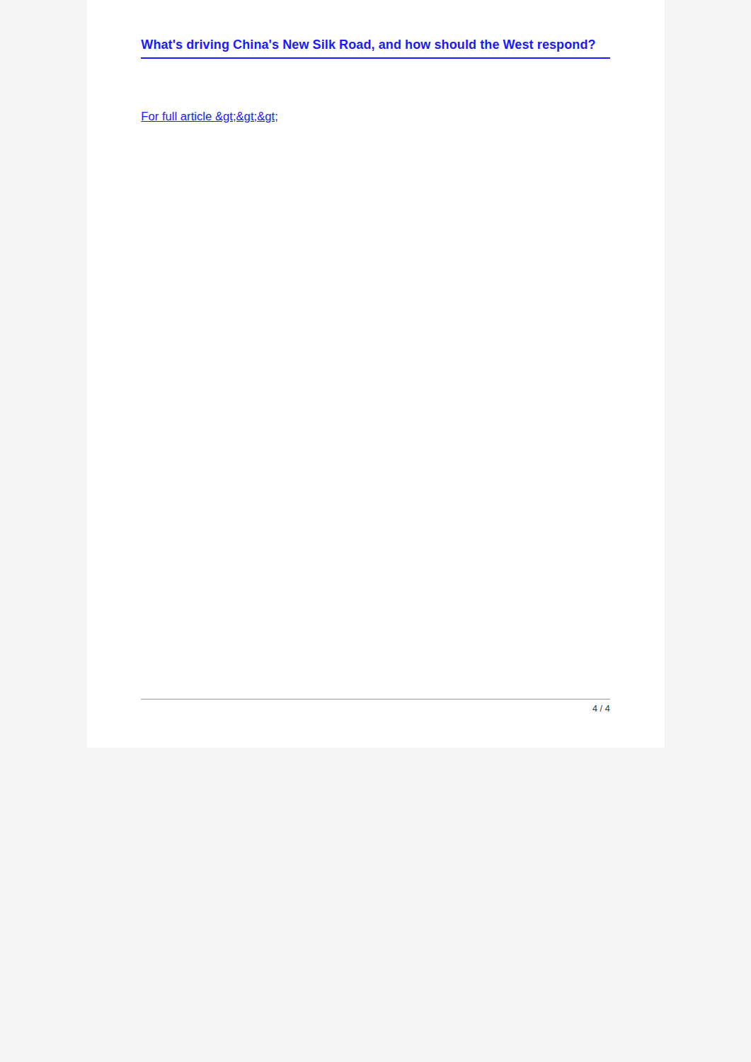What's driving China's New Silk Road, and how should the West respond?
For full article &gt;&gt;&gt;
4 / 4